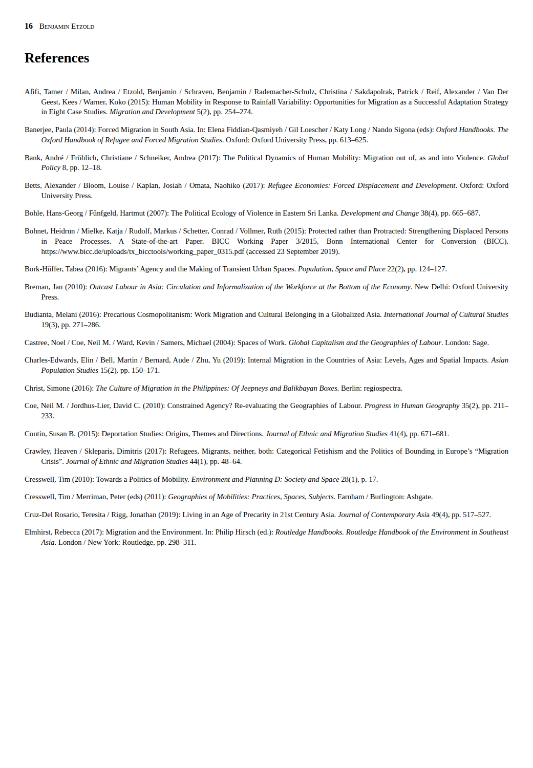16 Benjamin Etzold
References
Afifi, Tamer / Milan, Andrea / Etzold, Benjamin / Schraven, Benjamin / Rademacher-Schulz, Christina / Sakdapolrak, Patrick / Reif, Alexander / Van Der Geest, Kees / Warner, Koko (2015): Human Mobility in Response to Rainfall Variability: Opportunities for Migration as a Successful Adaptation Strategy in Eight Case Studies. Migration and Development 5(2), pp. 254–274.
Banerjee, Paula (2014): Forced Migration in South Asia. In: Elena Fiddian-Qasmiyeh / Gil Loescher / Katy Long / Nando Sigona (eds): Oxford Handbooks. The Oxford Handbook of Refugee and Forced Migration Studies. Oxford: Oxford University Press, pp. 613–625.
Bank, André / Fröhlich, Christiane / Schneiker, Andrea (2017): The Political Dynamics of Human Mobility: Migration out of, as and into Violence. Global Policy 8, pp. 12–18.
Betts, Alexander / Bloom, Louise / Kaplan, Josiah / Omata, Naohiko (2017): Refugee Economies: Forced Displacement and Development. Oxford: Oxford University Press.
Bohle, Hans-Georg / Fünfgeld, Hartmut (2007): The Political Ecology of Violence in Eastern Sri Lanka. Development and Change 38(4), pp. 665–687.
Bohnet, Heidrun / Mielke, Katja / Rudolf, Markus / Schetter, Conrad / Vollmer, Ruth (2015): Protected rather than Protracted: Strengthening Displaced Persons in Peace Processes. A State-of-the-art Paper. BICC Working Paper 3/2015, Bonn International Center for Conversion (BICC), https://www.bicc.de/uploads/tx_bicctools/working_paper_0315.pdf (accessed 23 September 2019).
Bork-Hüffer, Tabea (2016): Migrants’ Agency and the Making of Transient Urban Spaces. Population, Space and Place 22(2), pp. 124–127.
Breman, Jan (2010): Outcast Labour in Asia: Circulation and Informalization of the Workforce at the Bottom of the Economy. New Delhi: Oxford University Press.
Budianta, Melani (2016): Precarious Cosmopolitanism: Work Migration and Cultural Belonging in a Globalized Asia. International Journal of Cultural Studies 19(3), pp. 271–286.
Castree, Noel / Coe, Neil M. / Ward, Kevin / Samers, Michael (2004): Spaces of Work. Global Capitalism and the Geographies of Labour. London: Sage.
Charles-Edwards, Elin / Bell, Martin / Bernard, Aude / Zhu, Yu (2019): Internal Migration in the Countries of Asia: Levels, Ages and Spatial Impacts. Asian Population Studies 15(2), pp. 150–171.
Christ, Simone (2016): The Culture of Migration in the Philippines: Of Jeepneys and Balikbayan Boxes. Berlin: regiospectra.
Coe, Neil M. / Jordhus-Lier, David C. (2010): Constrained Agency? Re-evaluating the Geographies of Labour. Progress in Human Geography 35(2), pp. 211–233.
Coutin, Susan B. (2015): Deportation Studies: Origins, Themes and Directions. Journal of Ethnic and Migration Studies 41(4), pp. 671–681.
Crawley, Heaven / Skleparis, Dimitris (2017): Refugees, Migrants, neither, both: Categorical Fetishism and the Politics of Bounding in Europe’s “Migration Crisis”. Journal of Ethnic and Migration Studies 44(1), pp. 48–64.
Cresswell, Tim (2010): Towards a Politics of Mobility. Environment and Planning D: Society and Space 28(1), p. 17.
Cresswell, Tim / Merriman, Peter (eds) (2011): Geographies of Mobilities: Practices, Spaces, Subjects. Farnham / Burlington: Ashgate.
Cruz-Del Rosario, Teresita / Rigg, Jonathan (2019): Living in an Age of Precarity in 21st Century Asia. Journal of Contemporary Asia 49(4), pp. 517–527.
Elmhirst, Rebecca (2017): Migration and the Environment. In: Philip Hirsch (ed.): Routledge Handbooks. Routledge Handbook of the Environment in Southeast Asia. London / New York: Routledge, pp. 298–311.